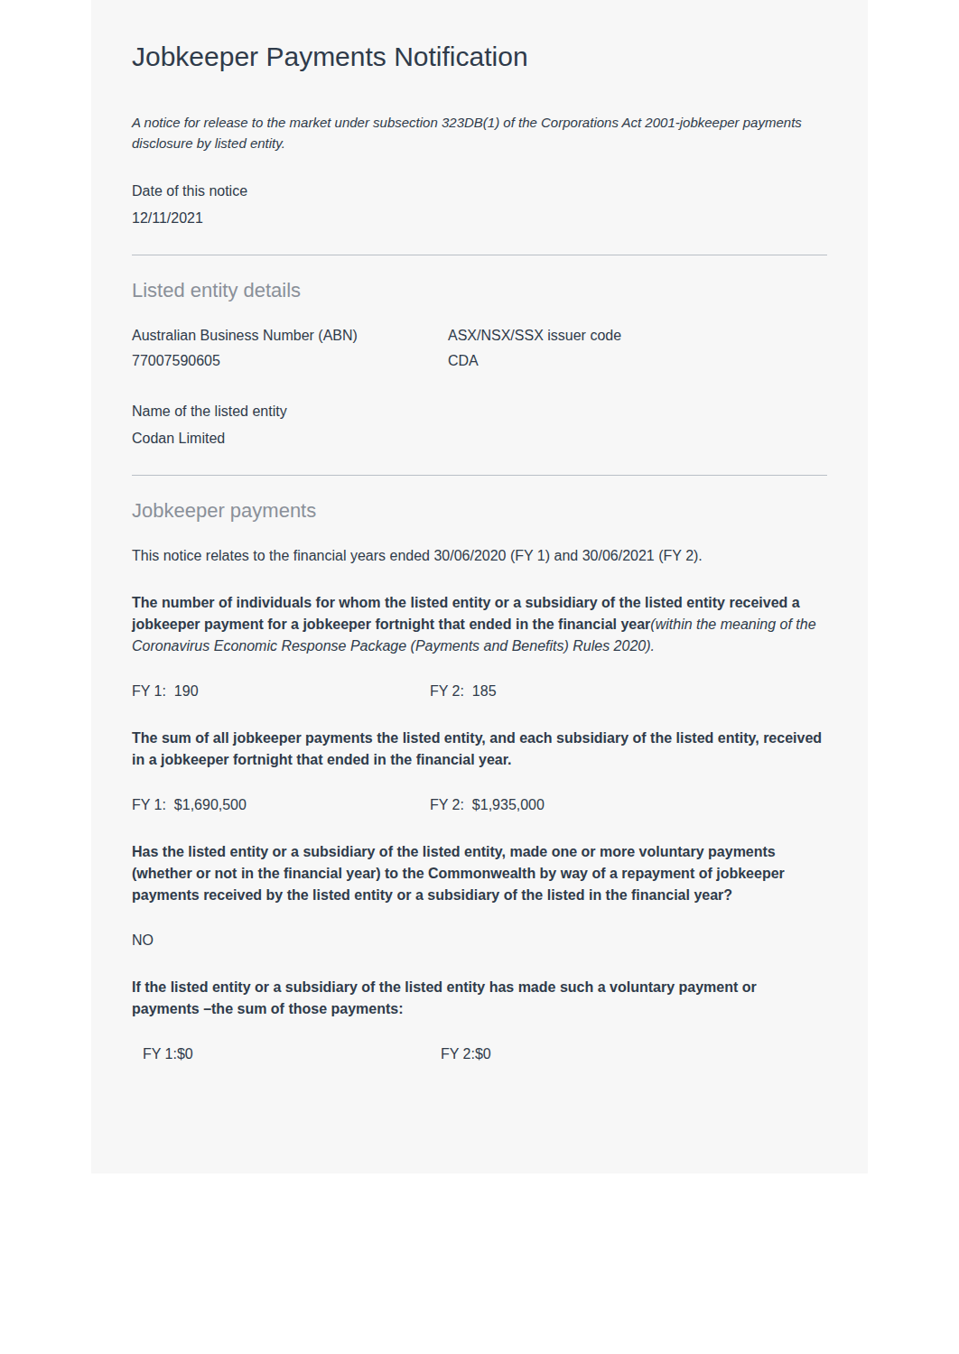For personal use only
Jobkeeper Payments Notification
A notice for release to the market under subsection 323DB(1) of the Corporations Act 2001-jobkeeper payments disclosure by listed entity.
Date of this notice
12/11/2021
Listed entity details
Australian Business Number (ABN)
77007590605
ASX/NSX/SSX issuer code
CDA
Name of the listed entity
Codan Limited
Jobkeeper payments
This notice relates to the financial years ended 30/06/2020 (FY 1) and 30/06/2021 (FY 2).
The number of individuals for whom the listed entity or a subsidiary of the listed entity received a jobkeeper payment for a jobkeeper fortnight that ended in the financial year(within the meaning of the Coronavirus Economic Response Package (Payments and Benefits) Rules 2020).
FY 1: 190
FY 2: 185
The sum of all jobkeeper payments the listed entity, and each subsidiary of the listed entity, received in a jobkeeper fortnight that ended in the financial year.
FY 1: $1,690,500
FY 2: $1,935,000
Has the listed entity or a subsidiary of the listed entity, made one or more voluntary payments (whether or not in the financial year) to the Commonwealth by way of a repayment of jobkeeper payments received by the listed entity or a subsidiary of the listed in the financial year?
NO
If the listed entity or a subsidiary of the listed entity has made such a voluntary payment or payments –the sum of those payments:
FY 1:$0
FY 2:$0